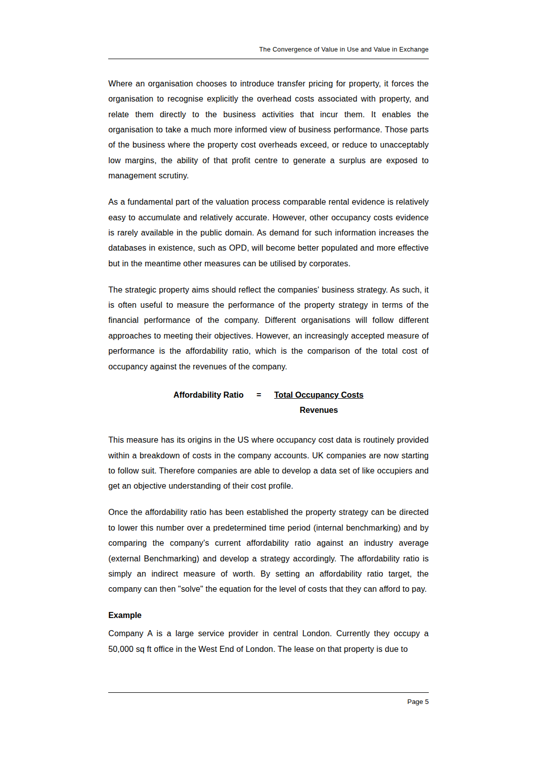The Convergence of Value in Use and Value in Exchange
Where an organisation chooses to introduce transfer pricing for property, it forces the organisation to recognise explicitly the overhead costs associated with property, and relate them directly to the business activities that incur them. It enables the organisation to take a much more informed view of business performance. Those parts of the business where the property cost overheads exceed, or reduce to unacceptably low margins, the ability of that profit centre to generate a surplus are exposed to management scrutiny.
As a fundamental part of the valuation process comparable rental evidence is relatively easy to accumulate and relatively accurate. However, other occupancy costs evidence is rarely available in the public domain. As demand for such information increases the databases in existence, such as OPD, will become better populated and more effective but in the meantime other measures can be utilised by corporates.
The strategic property aims should reflect the companies' business strategy. As such, it is often useful to measure the performance of the property strategy in terms of the financial performance of the company. Different organisations will follow different approaches to meeting their objectives. However, an increasingly accepted measure of performance is the affordability ratio, which is the comparison of the total cost of occupancy against the revenues of the company.
| Affordability Ratio | = | Total Occupancy Costs Revenues |
This measure has its origins in the US where occupancy cost data is routinely provided within a breakdown of costs in the company accounts. UK companies are now starting to follow suit. Therefore companies are able to develop a data set of like occupiers and get an objective understanding of their cost profile.
Once the affordability ratio has been established the property strategy can be directed to lower this number over a predetermined time period (internal benchmarking) and by comparing the company's current affordability ratio against an industry average (external Benchmarking) and develop a strategy accordingly. The affordability ratio is simply an indirect measure of worth. By setting an affordability ratio target, the company can then "solve" the equation for the level of costs that they can afford to pay.
Example
Company A is a large service provider in central London. Currently they occupy a 50,000 sq ft office in the West End of London. The lease on that property is due to
Page 5